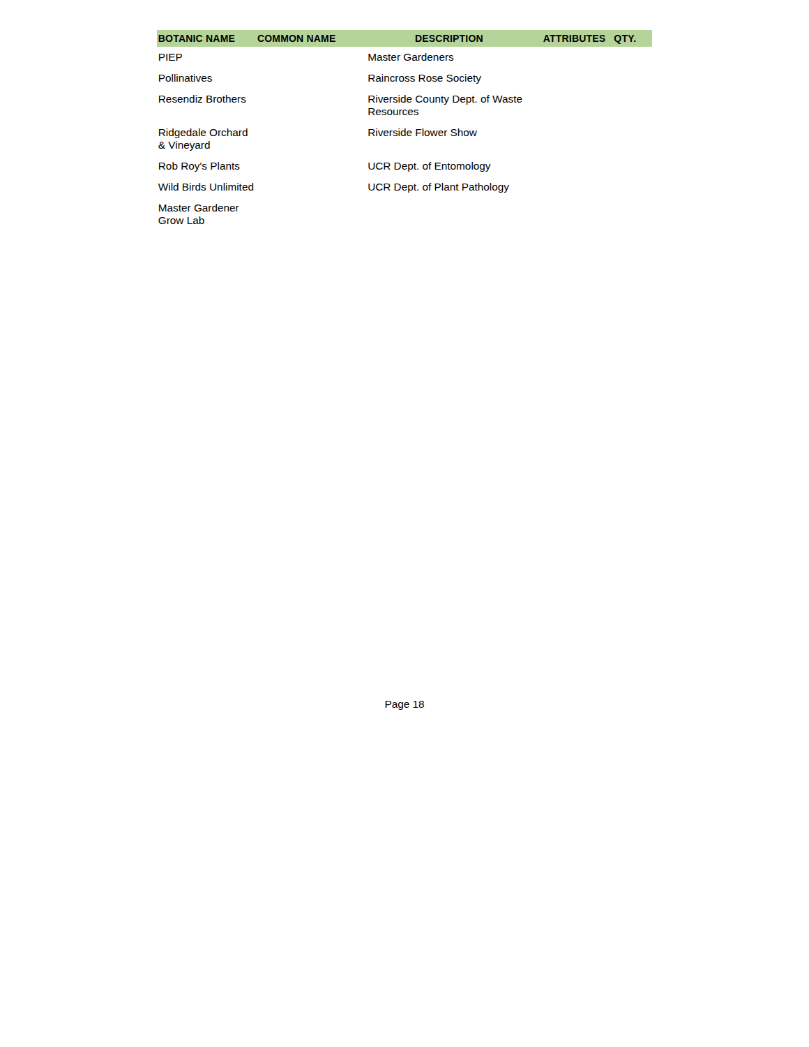| BOTANIC NAME | COMMON NAME | DESCRIPTION | ATTRIBUTES | QTY. |
| --- | --- | --- | --- | --- |
| PIEP | | Master Gardeners | | |
| Pollinatives | | Raincross Rose Society | | |
| Resendiz Brothers | | Riverside County Dept. of Waste Resources | | |
| Ridgedale Orchard & Vineyard | | Riverside Flower Show | | |
| Rob Roy's Plants | | UCR Dept. of Entomology | | |
| Wild Birds Unlimited | | UCR Dept. of Plant Pathology | | |
| Master Gardener Grow Lab | | | | |
Page 18